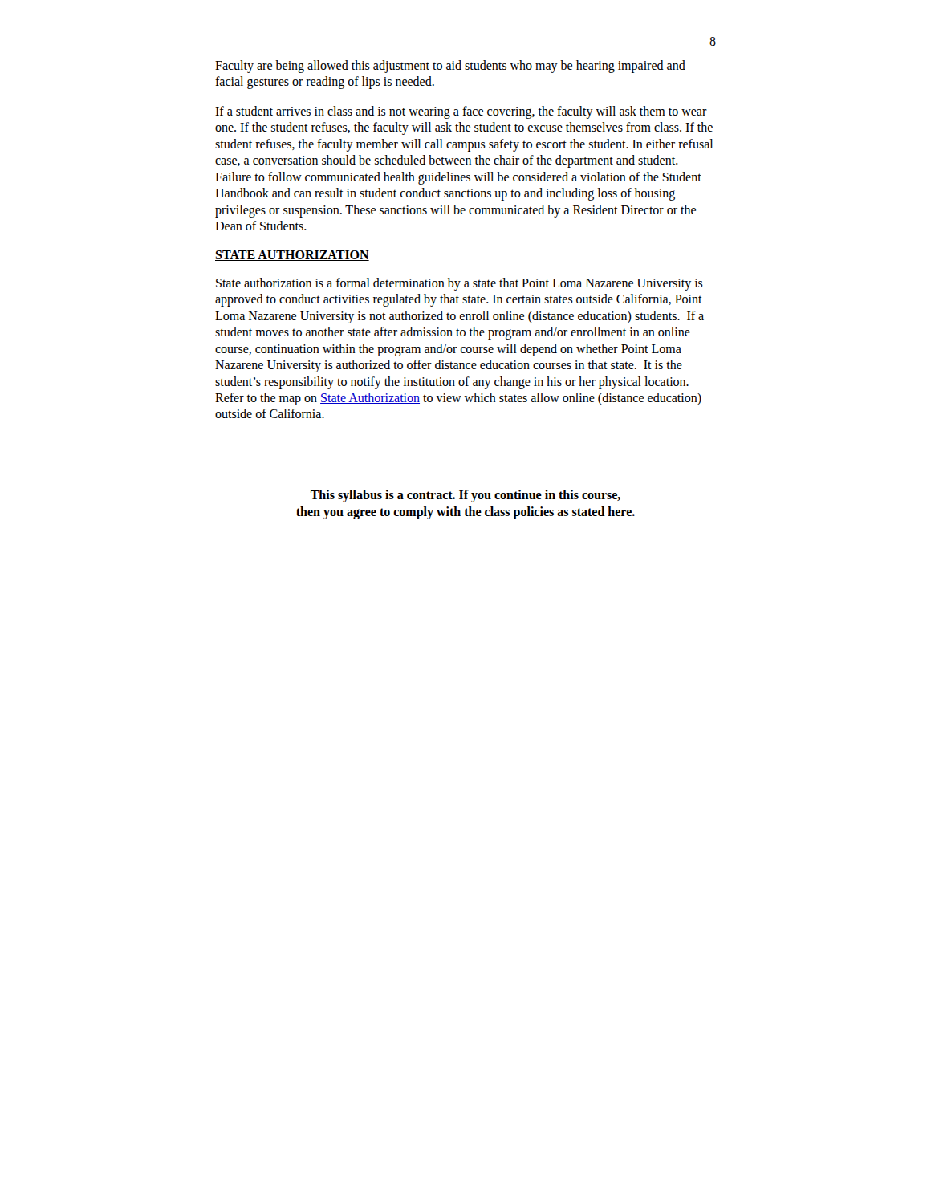8
Faculty are being allowed this adjustment to aid students who may be hearing impaired and facial gestures or reading of lips is needed.
If a student arrives in class and is not wearing a face covering, the faculty will ask them to wear one. If the student refuses, the faculty will ask the student to excuse themselves from class. If the student refuses, the faculty member will call campus safety to escort the student. In either refusal case, a conversation should be scheduled between the chair of the department and student. Failure to follow communicated health guidelines will be considered a violation of the Student Handbook and can result in student conduct sanctions up to and including loss of housing privileges or suspension. These sanctions will be communicated by a Resident Director or the Dean of Students.
State Authorization
State authorization is a formal determination by a state that Point Loma Nazarene University is approved to conduct activities regulated by that state. In certain states outside California, Point Loma Nazarene University is not authorized to enroll online (distance education) students. If a student moves to another state after admission to the program and/or enrollment in an online course, continuation within the program and/or course will depend on whether Point Loma Nazarene University is authorized to offer distance education courses in that state. It is the student’s responsibility to notify the institution of any change in his or her physical location. Refer to the map on State Authorization to view which states allow online (distance education) outside of California.
This syllabus is a contract. If you continue in this course,
then you agree to comply with the class policies as stated here.